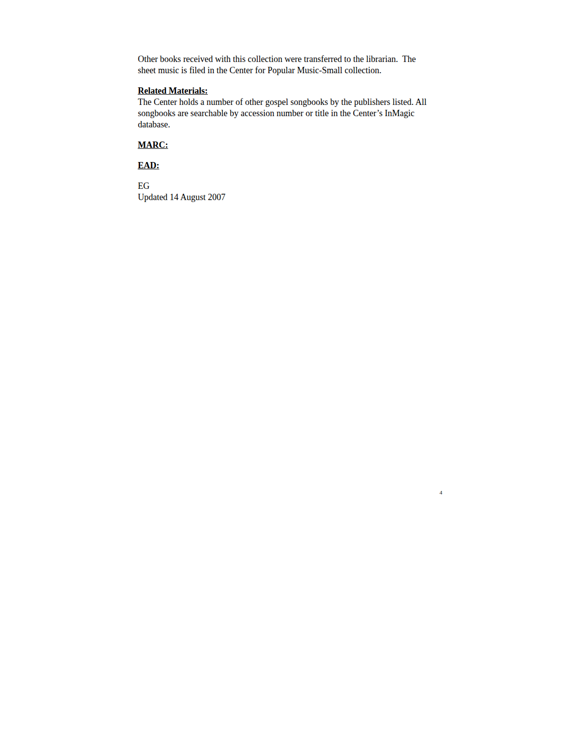Other books received with this collection were transferred to the librarian. The sheet music is filed in the Center for Popular Music-Small collection.
Related Materials:
The Center holds a number of other gospel songbooks by the publishers listed. All songbooks are searchable by accession number or title in the Center’s InMagic database.
MARC:
EAD:
EG
Updated 14 August 2007
4